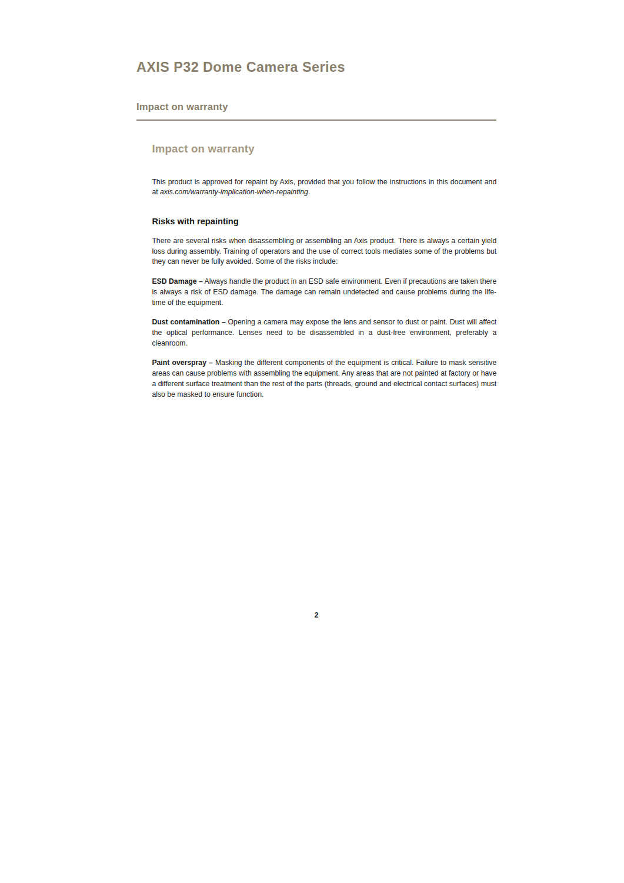AXIS P32 Dome Camera Series
Impact on warranty
Impact on warranty
This product is approved for repaint by Axis, provided that you follow the instructions in this document and at axis.com/warranty-implication-when-repainting.
Risks with repainting
There are several risks when disassembling or assembling an Axis product. There is always a certain yield loss during assembly. Training of operators and the use of correct tools mediates some of the problems but they can never be fully avoided. Some of the risks include:
ESD Damage – Always handle the product in an ESD safe environment. Even if precautions are taken there is always a risk of ESD damage. The damage can remain undetected and cause problems during the lifetime of the equipment.
Dust contamination – Opening a camera may expose the lens and sensor to dust or paint. Dust will affect the optical performance. Lenses need to be disassembled in a dust-free environment, preferably a cleanroom.
Paint overspray – Masking the different components of the equipment is critical. Failure to mask sensitive areas can cause problems with assembling the equipment. Any areas that are not painted at factory or have a different surface treatment than the rest of the parts (threads, ground and electrical contact surfaces) must also be masked to ensure function.
2